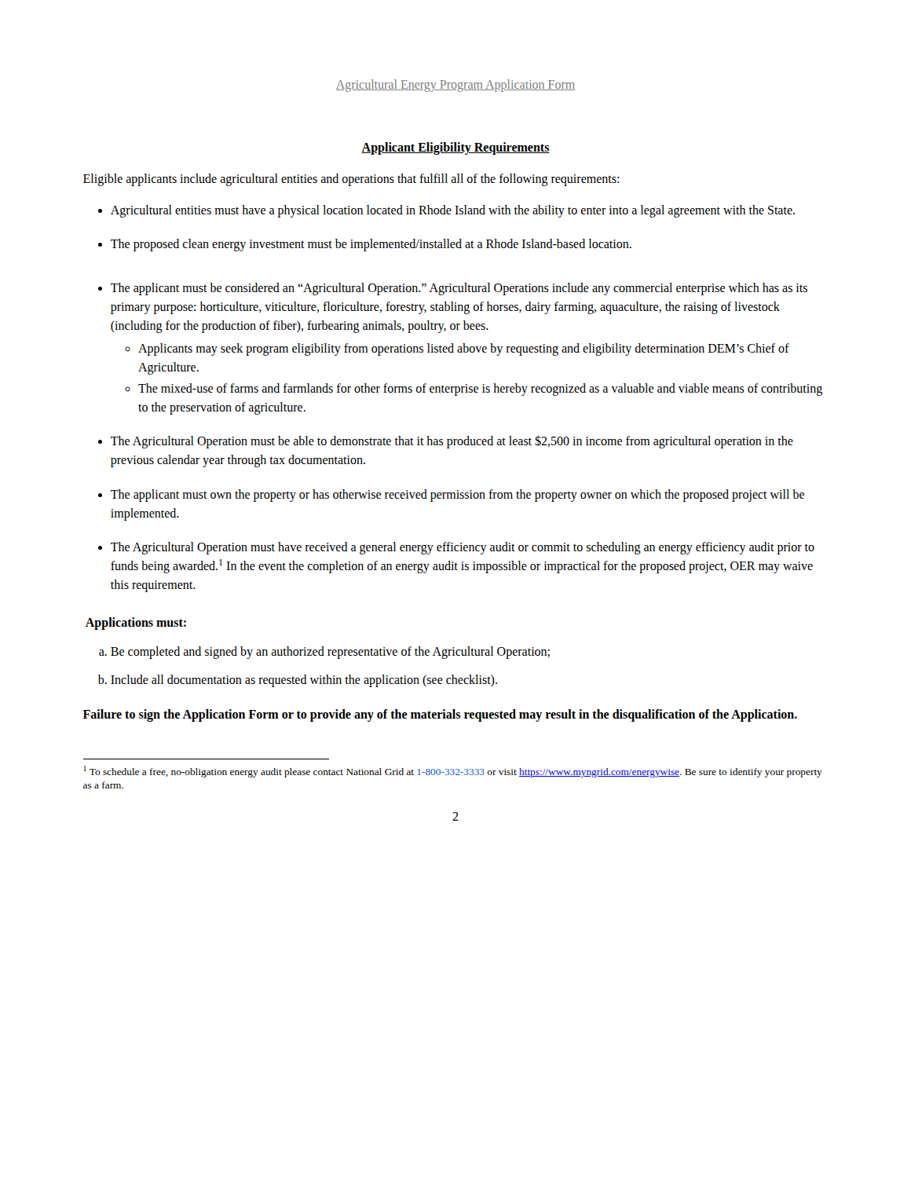Agricultural Energy Program Application Form
Applicant Eligibility Requirements
Eligible applicants include agricultural entities and operations that fulfill all of the following requirements:
Agricultural entities must have a physical location located in Rhode Island with the ability to enter into a legal agreement with the State.
The proposed clean energy investment must be implemented/installed at a Rhode Island-based location.
The applicant must be considered an “Agricultural Operation.” Agricultural Operations include any commercial enterprise which has as its primary purpose: horticulture, viticulture, floriculture, forestry, stabling of horses, dairy farming, aquaculture, the raising of livestock (including for the production of fiber), furbearing animals, poultry, or bees.
Applicants may seek program eligibility from operations listed above by requesting and eligibility determination DEM’s Chief of Agriculture.
The mixed-use of farms and farmlands for other forms of enterprise is hereby recognized as a valuable and viable means of contributing to the preservation of agriculture.
The Agricultural Operation must be able to demonstrate that it has produced at least $2,500 in income from agricultural operation in the previous calendar year through tax documentation.
The applicant must own the property or has otherwise received permission from the property owner on which the proposed project will be implemented.
The Agricultural Operation must have received a general energy efficiency audit or commit to scheduling an energy efficiency audit prior to funds being awarded.1 In the event the completion of an energy audit is impossible or impractical for the proposed project, OER may waive this requirement.
Applications must:
Be completed and signed by an authorized representative of the Agricultural Operation;
Include all documentation as requested within the application (see checklist).
Failure to sign the Application Form or to provide any of the materials requested may result in the disqualification of the Application.
1 To schedule a free, no-obligation energy audit please contact National Grid at 1-800-332-3333 or visit https://www.myngrid.com/energywise. Be sure to identify your property as a farm.
2